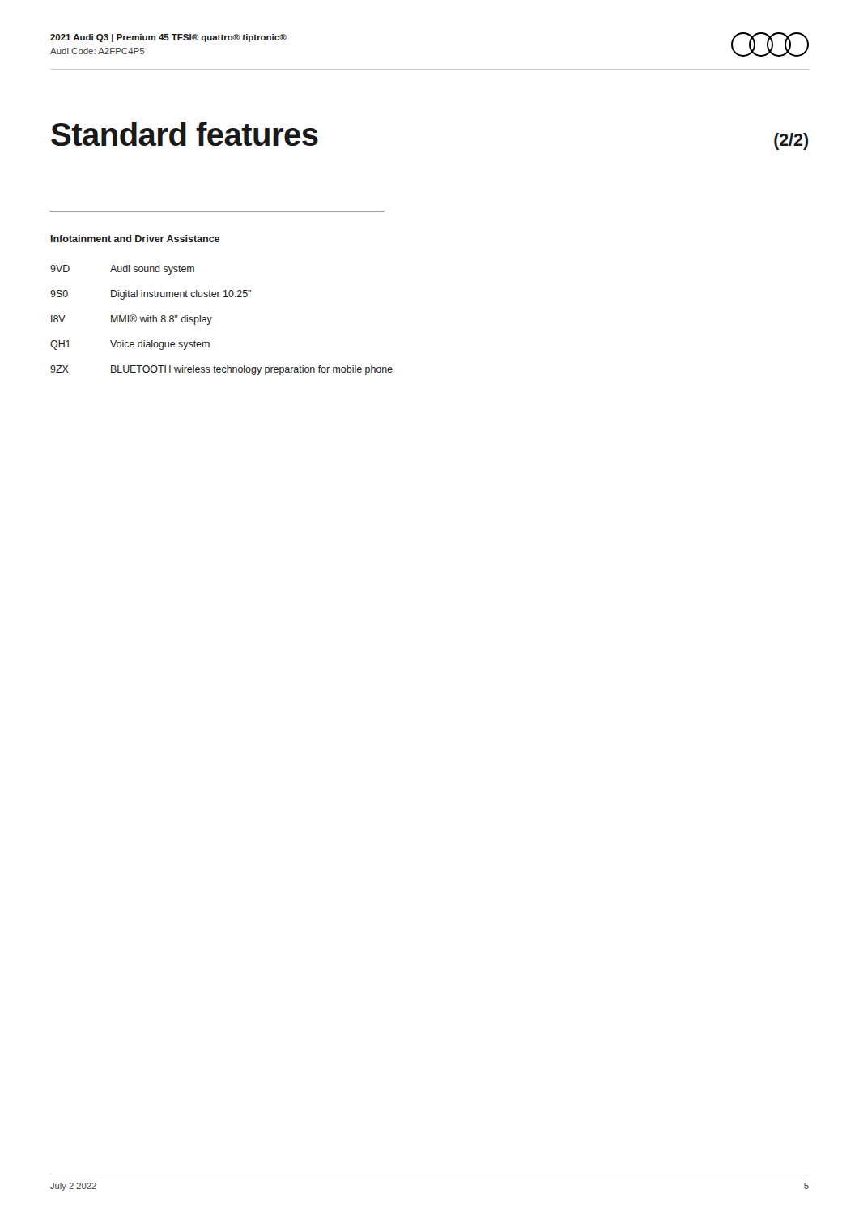2021 Audi Q3 | Premium 45 TFSI® quattro® tiptronic®
Audi Code: A2FPC4P5
Standard features
(2/2)
Infotainment and Driver Assistance
| 9VD | Audi sound system |
| 9S0 | Digital instrument cluster 10.25" |
| I8V | MMI® with 8.8" display |
| QH1 | Voice dialogue system |
| 9ZX | BLUETOOTH wireless technology preparation for mobile phone |
July 2 2022
5